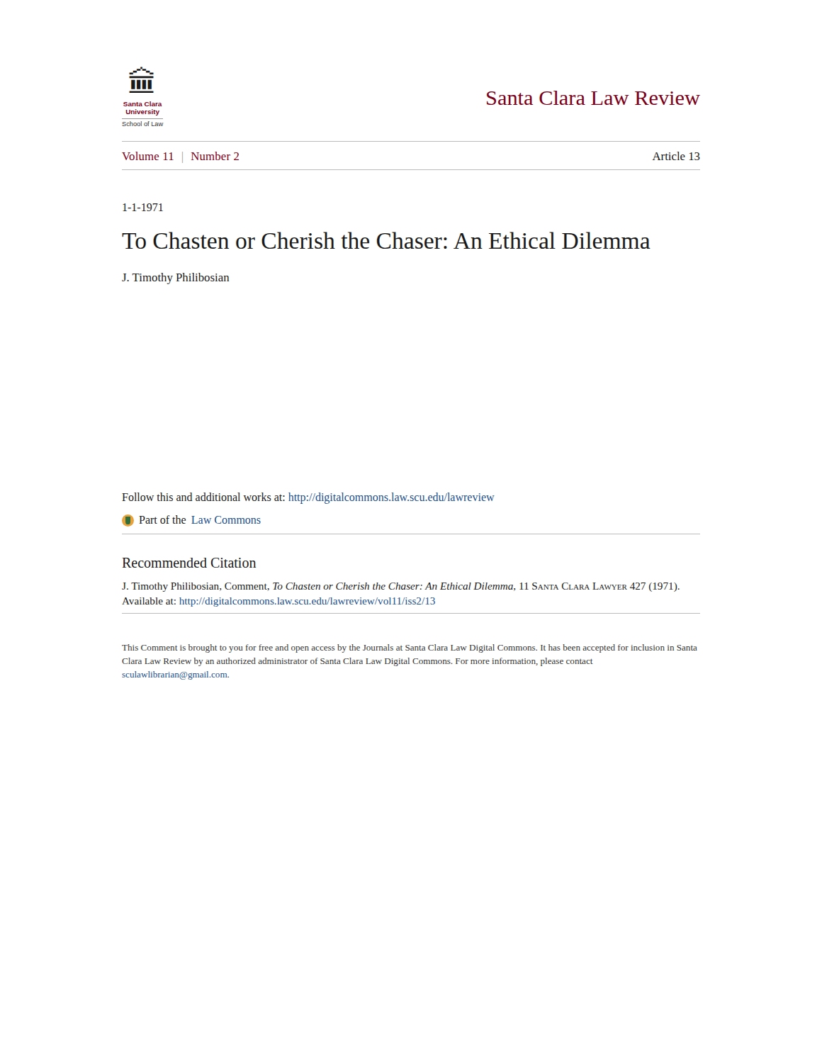🏛
Santa Clara
University
School of Law
Santa Clara Law Review
Volume 11 | Number 2 Article 13
1-1-1971
To Chasten or Cherish the Chaser: An Ethical Dilemma
J. Timothy Philibosian
Follow this and additional works at: http://digitalcommons.law.scu.edu/lawreview
Part of the Law Commons
Recommended Citation
J. Timothy Philibosian, Comment, To Chasten or Cherish the Chaser: An Ethical Dilemma, 11 Santa Clara Lawyer 427 (1971).
Available at: http://digitalcommons.law.scu.edu/lawreview/vol11/iss2/13
This Comment is brought to you for free and open access by the Journals at Santa Clara Law Digital Commons. It has been accepted for inclusion in Santa Clara Law Review by an authorized administrator of Santa Clara Law Digital Commons. For more information, please contact sculawlibrarian@gmail.com.